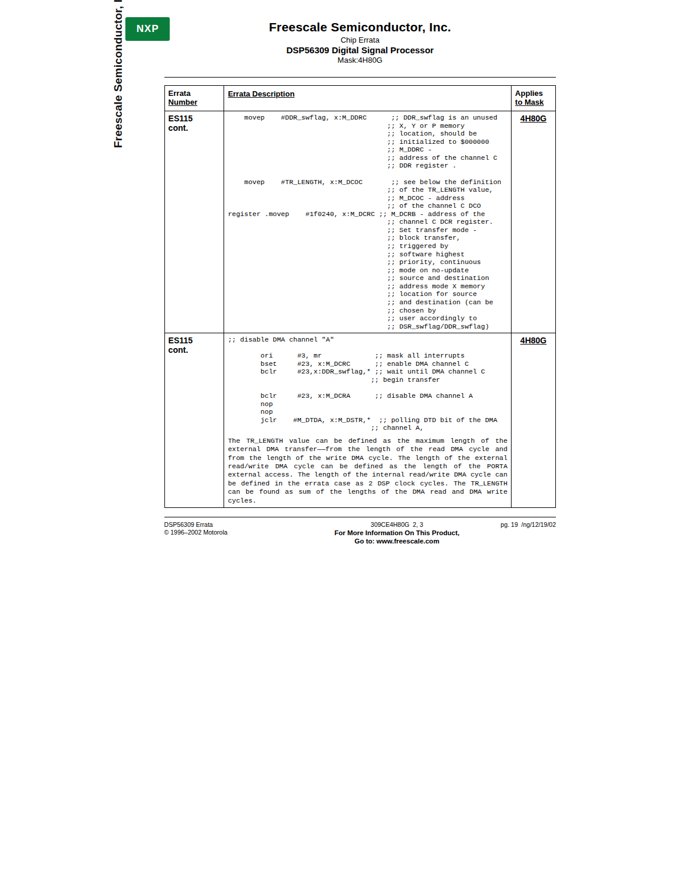Freescale Semiconductor, Inc.
Freescale Semiconductor, Inc.
Chip Errata
DSP56309 Digital Signal Processor
Mask:4H80G
| Errata Number | Errata Description | Applies to Mask |
| --- | --- | --- |
| ES115 cont. | movep #DDR_swflag, x:M_DDRC ;; DDR_swflag is an unused ;; X, Y or P memory ;; location, should be ;; initialized to $000000 ;; M_DDRC - ;; address of the channel C ;; DDR register . movep #TR_LENGTH, x:M_DCOC ;; see below the definition ;; of the TR_LENGTH value, ;; M_DCOC - address ;; of the channel C DCO register .movep #1f0240, x:M_DCRC ;; M_DCRB - address of the ;; channel C DCR register. ;; Set transfer mode - ;; block transfer, ;; triggered by ;; software highest ;; priority, continuous ;; mode on no-update ;; source and destination ;; address mode X memory ;; location for source ;; and destination (can be ;; chosen by ;; user accordingly to ;; DSR_swflag/DDR_swflag) | 4H80G |
| ES115 cont. | ;; disable DMA channel "A" ori #3, mr ;; mask all interrupts bset #23, x:M_DCRC ;; enable DMA channel C bclr #23,x:DDR_swflag,* ;; wait until DMA channel C ;; begin transfer bclr #23, x:M_DCRA ;; disable DMA channel A nop nop jclr #M_DTDA, x:M_DSTR,* ;; polling DTD bit of the DMA ;; channel A, The TR_LENGTH value can be defined as the maximum length of the external DMA transfer——from the length of the read DMA cycle and from the length of the write DMA cycle. The length of the external read/write DMA cycle can be defined as the length of the PORTA external access. The length of the internal read/write DMA cycle can be defined in the errata case as 2 DSP clock cycles. The TR_LENGTH can be found as sum of the lengths of the DMA read and DMA write cycles. | 4H80G |
DSP56309 Errata
© 1996–2002 Motorola
309CE4H80G 2, 3
For More Information On This Product,
Go to: www.freescale.com
pg. 19 /ng/12/19/02